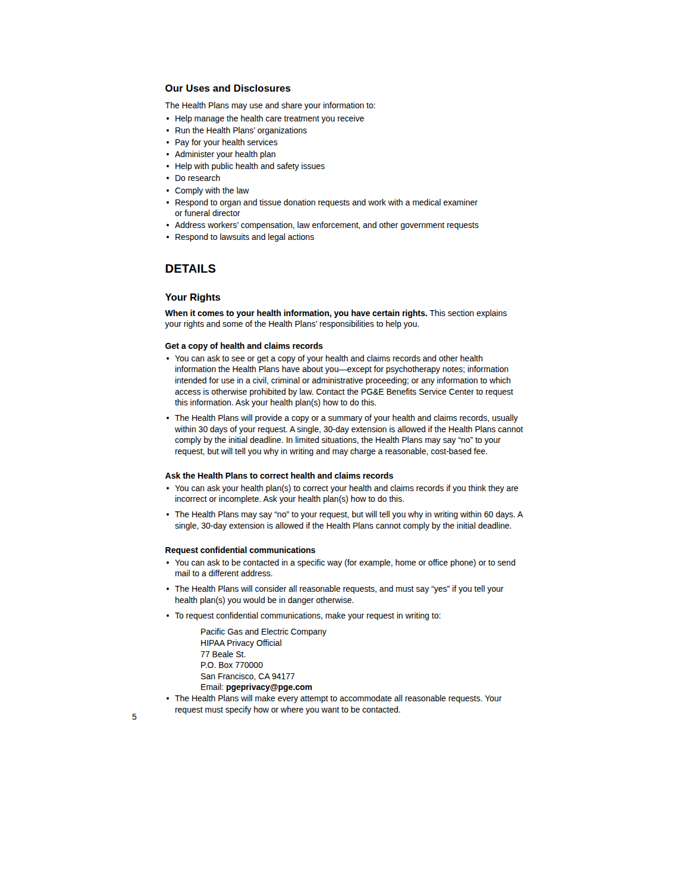Our Uses and Disclosures
The Health Plans may use and share your information to:
Help manage the health care treatment you receive
Run the Health Plans’ organizations
Pay for your health services
Administer your health plan
Help with public health and safety issues
Do research
Comply with the law
Respond to organ and tissue donation requests and work with a medical examiner
or funeral director
Address workers’ compensation, law enforcement, and other government requests
Respond to lawsuits and legal actions
DETAILS
Your Rights
When it comes to your health information, you have certain rights. This section explains your rights and some of the Health Plans’ responsibilities to help you.
Get a copy of health and claims records
You can ask to see or get a copy of your health and claims records and other health information the Health Plans have about you—except for psychotherapy notes; information intended for use in a civil, criminal or administrative proceeding; or any information to which access is otherwise prohibited by law. Contact the PG&E Benefits Service Center to request this information. Ask your health plan(s) how to do this.
The Health Plans will provide a copy or a summary of your health and claims records, usually within 30 days of your request. A single, 30-day extension is allowed if the Health Plans cannot comply by the initial deadline. In limited situations, the Health Plans may say “no” to your request, but will tell you why in writing and may charge a reasonable, cost-based fee.
Ask the Health Plans to correct health and claims records
You can ask your health plan(s) to correct your health and claims records if you think they are incorrect or incomplete. Ask your health plan(s) how to do this.
The Health Plans may say “no” to your request, but will tell you why in writing within 60 days. A single, 30-day extension is allowed if the Health Plans cannot comply by the initial deadline.
Request confidential communications
You can ask to be contacted in a specific way (for example, home or office phone) or to send mail to a different address.
The Health Plans will consider all reasonable requests, and must say “yes” if you tell your health plan(s) you would be in danger otherwise.
To request confidential communications, make your request in writing to:
Pacific Gas and Electric Company
HIPAA Privacy Official
77 Beale St.
P.O. Box 770000
San Francisco, CA 94177
Email: pgeprivacy@pge.com
The Health Plans will make every attempt to accommodate all reasonable requests. Your request must specify how or where you want to be contacted.
5